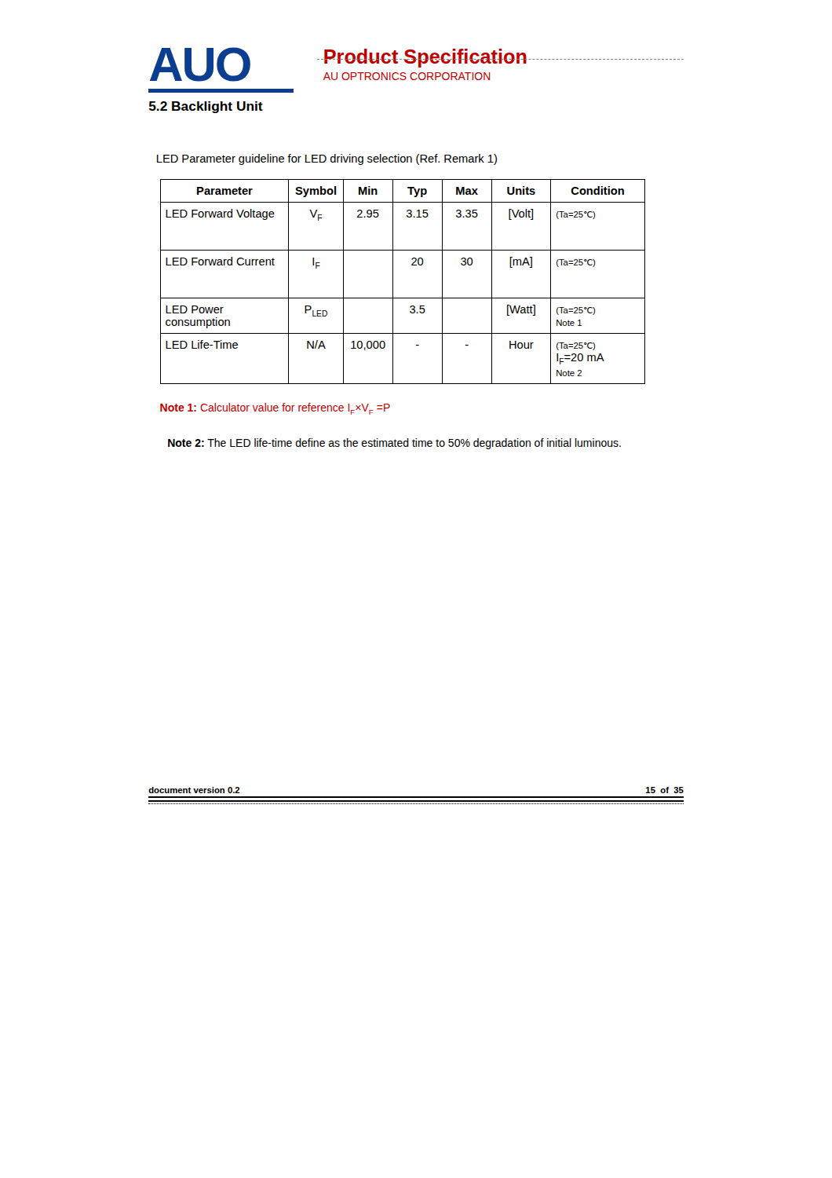AUO
Product Specification
AU OPTRONICS CORPORATION
5.2 Backlight Unit
LED Parameter guideline for LED driving selection (Ref. Remark 1)
| Parameter | Symbol | Min | Typ | Max | Units | Condition |
| --- | --- | --- | --- | --- | --- | --- |
| LED Forward Voltage | V F | 2.95 | 3.15 | 3.35 | [Volt] | (Ta=25℃) |
| LED Forward Current | I F | | 20 | 30 | [mA] | (Ta=25℃) |
| LED Power consumption | P LED | | 3.5 | | [Watt] | (Ta=25℃) Note 1 |
| LED Life-Time | N/A | 10,000 | - | - | Hour | (Ta=25℃) I F =20 mA Note 2 |
Note 1: Calculator value for reference IF×VF =P
Note 2: The LED life-time define as the estimated time to 50% degradation of initial luminous.
document version 0.2
15 of 35